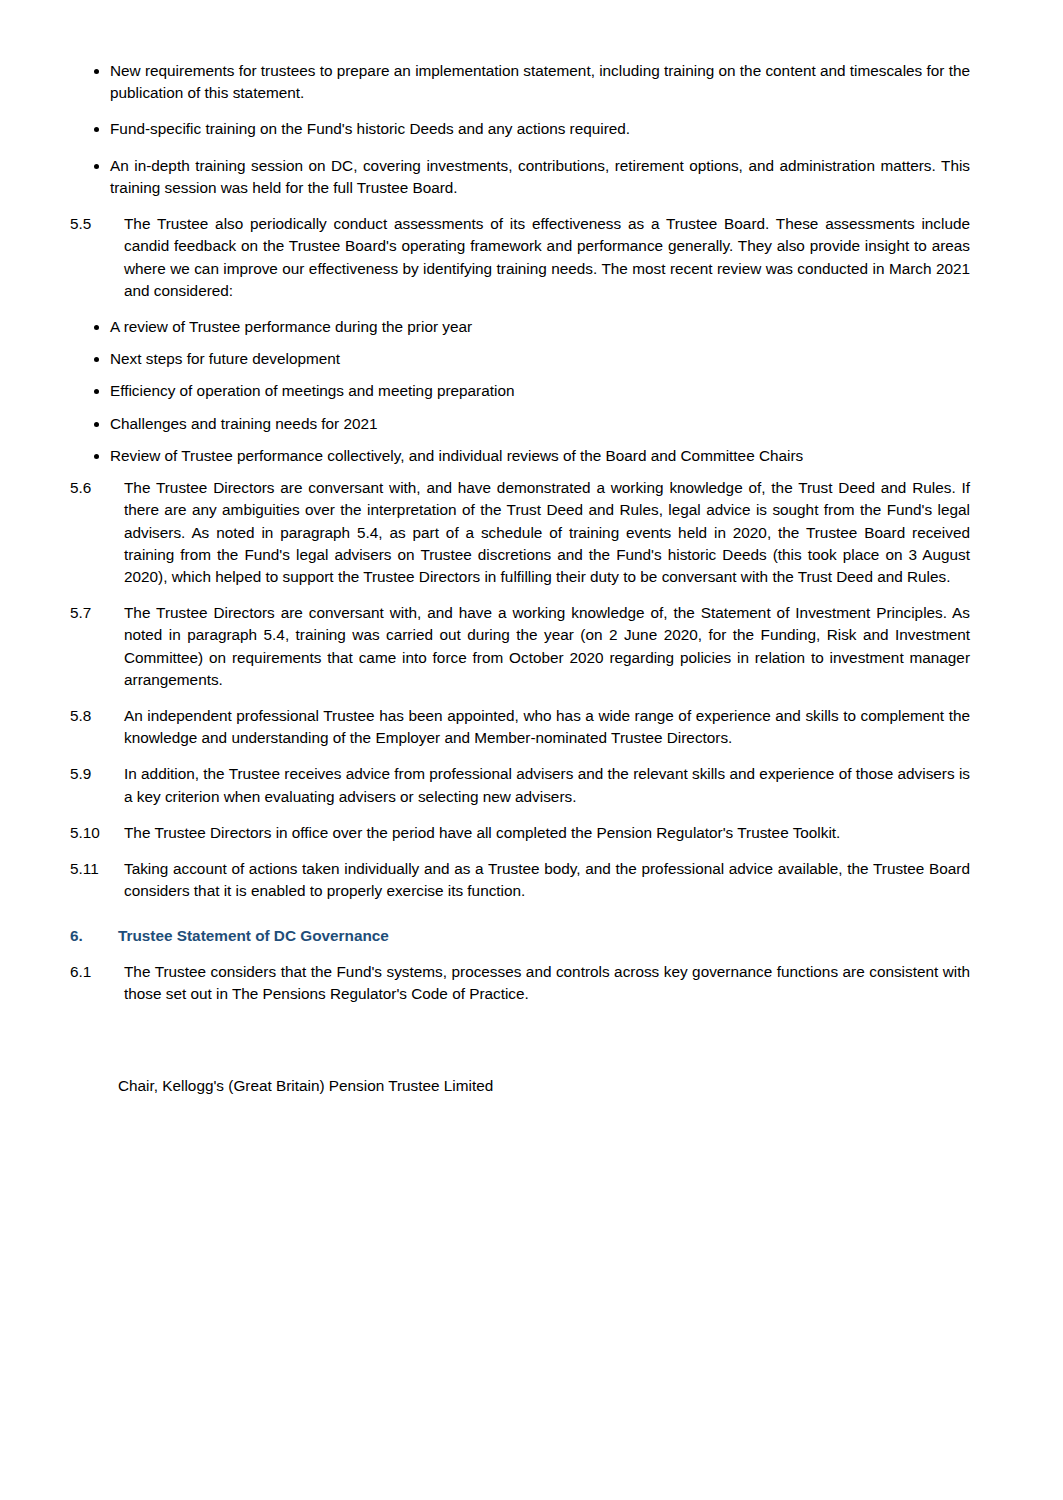New requirements for trustees to prepare an implementation statement, including training on the content and timescales for the publication of this statement.
Fund-specific training on the Fund's historic Deeds and any actions required.
An in-depth training session on DC, covering investments, contributions, retirement options, and administration matters. This training session was held for the full Trustee Board.
5.5
The Trustee also periodically conduct assessments of its effectiveness as a Trustee Board. These assessments include candid feedback on the Trustee Board's operating framework and performance generally. They also provide insight to areas where we can improve our effectiveness by identifying training needs. The most recent review was conducted in March 2021 and considered:
A review of Trustee performance during the prior year
Next steps for future development
Efficiency of operation of meetings and meeting preparation
Challenges and training needs for 2021
Review of Trustee performance collectively, and individual reviews of the Board and Committee Chairs
5.6
The Trustee Directors are conversant with, and have demonstrated a working knowledge of, the Trust Deed and Rules. If there are any ambiguities over the interpretation of the Trust Deed and Rules, legal advice is sought from the Fund's legal advisers. As noted in paragraph 5.4, as part of a schedule of training events held in 2020, the Trustee Board received training from the Fund's legal advisers on Trustee discretions and the Fund's historic Deeds (this took place on 3 August 2020), which helped to support the Trustee Directors in fulfilling their duty to be conversant with the Trust Deed and Rules.
5.7
The Trustee Directors are conversant with, and have a working knowledge of, the Statement of Investment Principles. As noted in paragraph 5.4, training was carried out during the year (on 2 June 2020, for the Funding, Risk and Investment Committee) on requirements that came into force from October 2020 regarding policies in relation to investment manager arrangements.
5.8
An independent professional Trustee has been appointed, who has a wide range of experience and skills to complement the knowledge and understanding of the Employer and Member-nominated Trustee Directors.
5.9
In addition, the Trustee receives advice from professional advisers and the relevant skills and experience of those advisers is a key criterion when evaluating advisers or selecting new advisers.
5.10
The Trustee Directors in office over the period have all completed the Pension Regulator's Trustee Toolkit.
5.11
Taking account of actions taken individually and as a Trustee body, and the professional advice available, the Trustee Board considers that it is enabled to properly exercise its function.
6.
Trustee Statement of DC Governance
6.1
The Trustee considers that the Fund's systems, processes and controls across key governance functions are consistent with those set out in The Pensions Regulator's Code of Practice.
Chair, Kellogg's (Great Britain) Pension Trustee Limited